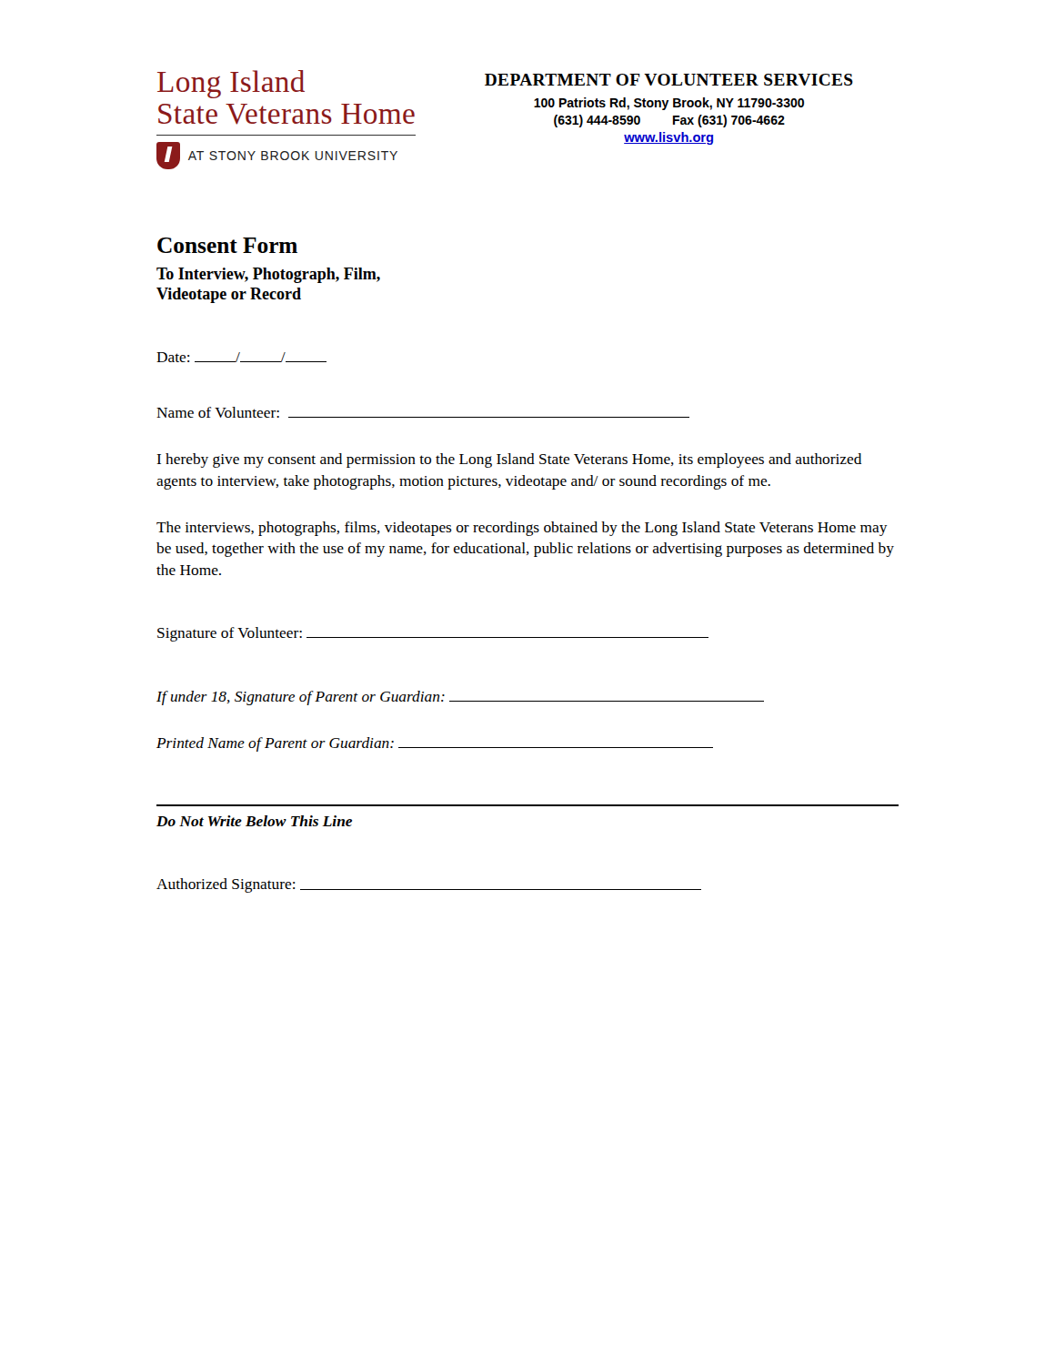Long Island
State Veterans Home
AT STONY BROOK UNIVERSITY
DEPARTMENT OF VOLUNTEER SERVICES
100 Patriots Rd, Stony Brook, NY 11790-3300
(631) 444-8590 Fax (631) 706-4662
www.lisvh.org
Consent Form
To Interview, Photograph, Film,
Videotape or Record
Date: / /
Name of Volunteer:
I hereby give my consent and permission to the Long Island State Veterans Home, its employees and authorized agents to interview, take photographs, motion pictures, videotape and/ or sound recordings of me.
The interviews, photographs, films, videotapes or recordings obtained by the Long Island State Veterans Home may be used, together with the use of my name, for educational, public relations or advertising purposes as determined by the Home.
Signature of Volunteer:
If under 18, Signature of Parent or Guardian:
Printed Name of Parent or Guardian:
Do Not Write Below This Line
Authorized Signature: